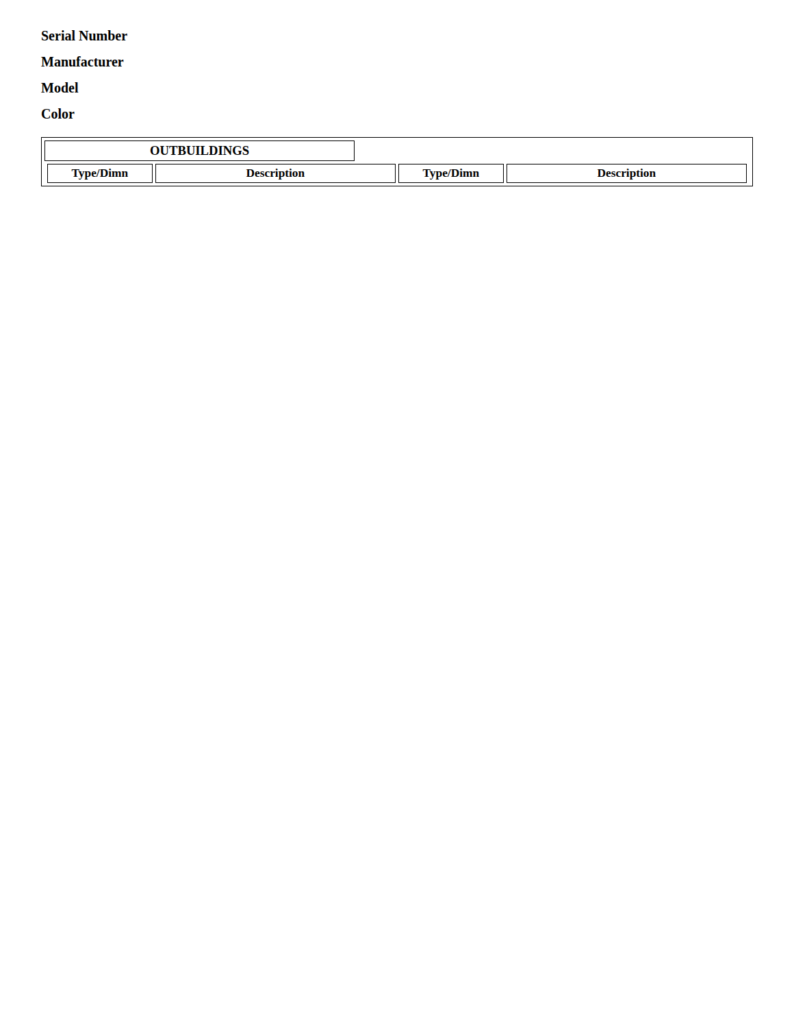Serial Number
Manufacturer
Model
Color
| OUTBUILDINGS | |
| Type/Dimn | Description | Type/Dimn | Description |